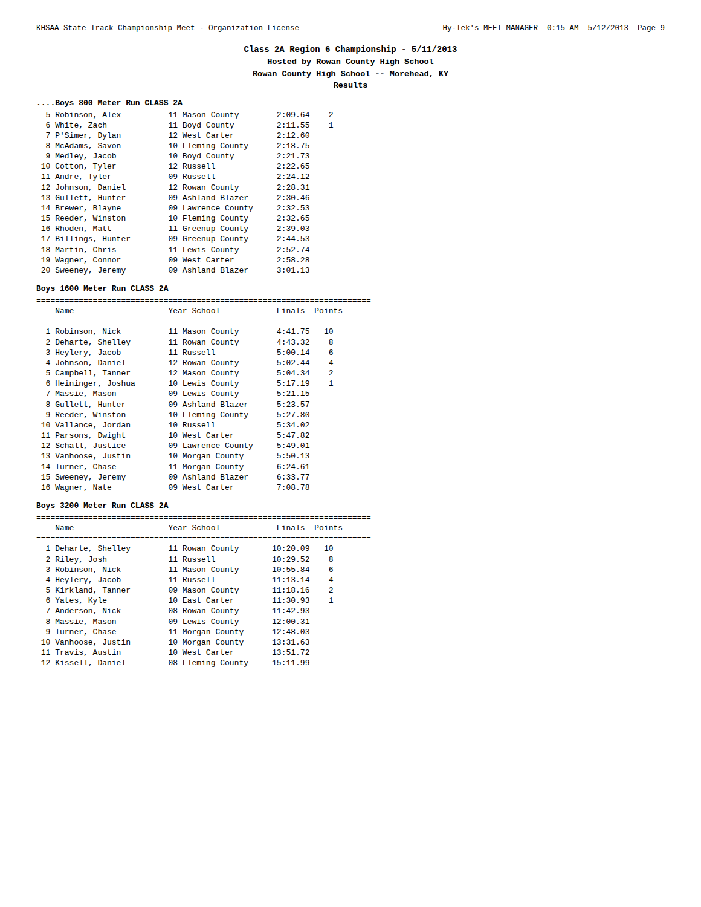KHSAA State Track Championship Meet - Organization License Hy-Tek's MEET MANAGER 0:15 AM 5/12/2013 Page 9
Class 2A Region 6 Championship - 5/11/2013
Hosted by Rowan County High School
Rowan County High School -- Morehead, KY
Results
....Boys 800 Meter Run CLASS 2A
  5 Robinson, Alex          11 Mason County        2:09.64    2
  6 White, Zach             11 Boyd County         2:11.55    1
  7 P'Simer, Dylan          12 West Carter         2:12.60
  8 McAdams, Savon          10 Fleming County      2:18.75
  9 Medley, Jacob           10 Boyd County         2:21.73
 10 Cotton, Tyler           12 Russell             2:22.65
 11 Andre, Tyler            09 Russell             2:24.12
 12 Johnson, Daniel         12 Rowan County        2:28.31
 13 Gullett, Hunter         09 Ashland Blazer      2:30.46
 14 Brewer, Blayne          09 Lawrence County     2:32.53
 15 Reeder, Winston         10 Fleming County      2:32.65
 16 Rhoden, Matt            11 Greenup County      2:39.03
 17 Billings, Hunter        09 Greenup County      2:44.53
 18 Martin, Chris           11 Lewis County        2:52.74
 19 Wagner, Connor          09 West Carter         2:58.28
 20 Sweeney, Jeremy         09 Ashland Blazer      3:01.13
Boys 1600 Meter Run CLASS 2A
=======================================================================
    Name                    Year School            Finals  Points
=======================================================================
  1 Robinson, Nick          11 Mason County        4:41.75   10
  2 Deharte, Shelley        11 Rowan County        4:43.32    8
  3 Heylery, Jacob          11 Russell             5:00.14    6
  4 Johnson, Daniel         12 Rowan County        5:02.44    4
  5 Campbell, Tanner        12 Mason County        5:04.34    2
  6 Heininger, Joshua       10 Lewis County        5:17.19    1
  7 Massie, Mason           09 Lewis County        5:21.15
  8 Gullett, Hunter         09 Ashland Blazer      5:23.57
  9 Reeder, Winston         10 Fleming County      5:27.80
 10 Vallance, Jordan        10 Russell             5:34.02
 11 Parsons, Dwight         10 West Carter         5:47.82
 12 Schall, Justice         09 Lawrence County     5:49.01
 13 Vanhoose, Justin        10 Morgan County       5:50.13
 14 Turner, Chase           11 Morgan County       6:24.61
 15 Sweeney, Jeremy         09 Ashland Blazer      6:33.77
 16 Wagner, Nate            09 West Carter         7:08.78
Boys 3200 Meter Run CLASS 2A
=======================================================================
    Name                    Year School            Finals  Points
=======================================================================
  1 Deharte, Shelley        11 Rowan County       10:20.09   10
  2 Riley, Josh             11 Russell            10:29.52    8
  3 Robinson, Nick          11 Mason County       10:55.84    6
  4 Heylery, Jacob          11 Russell            11:13.14    4
  5 Kirkland, Tanner        09 Mason County       11:18.16    2
  6 Yates, Kyle             10 East Carter        11:30.93    1
  7 Anderson, Nick          08 Rowan County       11:42.93
  8 Massie, Mason           09 Lewis County       12:00.31
  9 Turner, Chase           11 Morgan County      12:48.03
 10 Vanhoose, Justin        10 Morgan County      13:31.63
 11 Travis, Austin          10 West Carter        13:51.72
 12 Kissell, Daniel         08 Fleming County     15:11.99